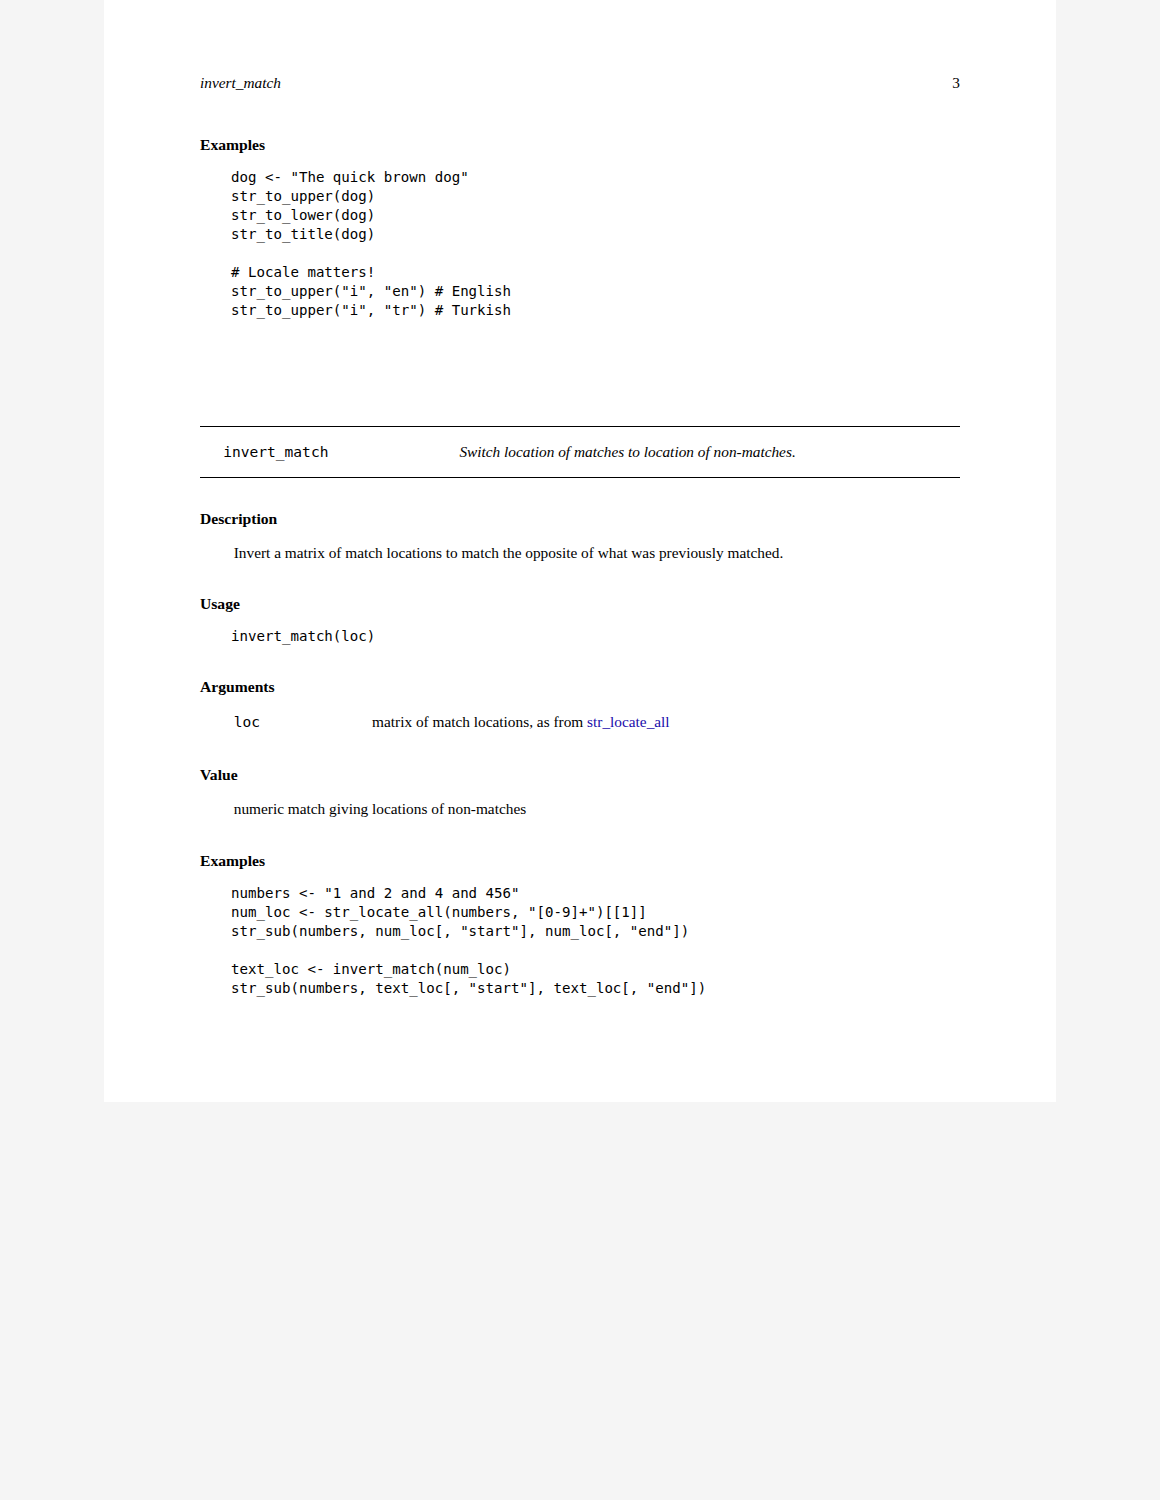invert_match 3
Examples
dog <- "The quick brown dog"
str_to_upper(dog)
str_to_lower(dog)
str_to_title(dog)

# Locale matters!
str_to_upper("i", "en") # English
str_to_upper("i", "tr") # Turkish
| invert_match | Switch location of matches to location of non-matches. |
Description
Invert a matrix of match locations to match the opposite of what was previously matched.
Usage
invert_match(loc)
Arguments
| loc | matrix of match locations, as from str_locate_all |
Value
numeric match giving locations of non-matches
Examples
numbers <- "1 and 2 and 4 and 456"
num_loc <- str_locate_all(numbers, "[0-9]+")[[1]]
str_sub(numbers, num_loc[, "start"], num_loc[, "end"])

text_loc <- invert_match(num_loc)
str_sub(numbers, text_loc[, "start"], text_loc[, "end"])